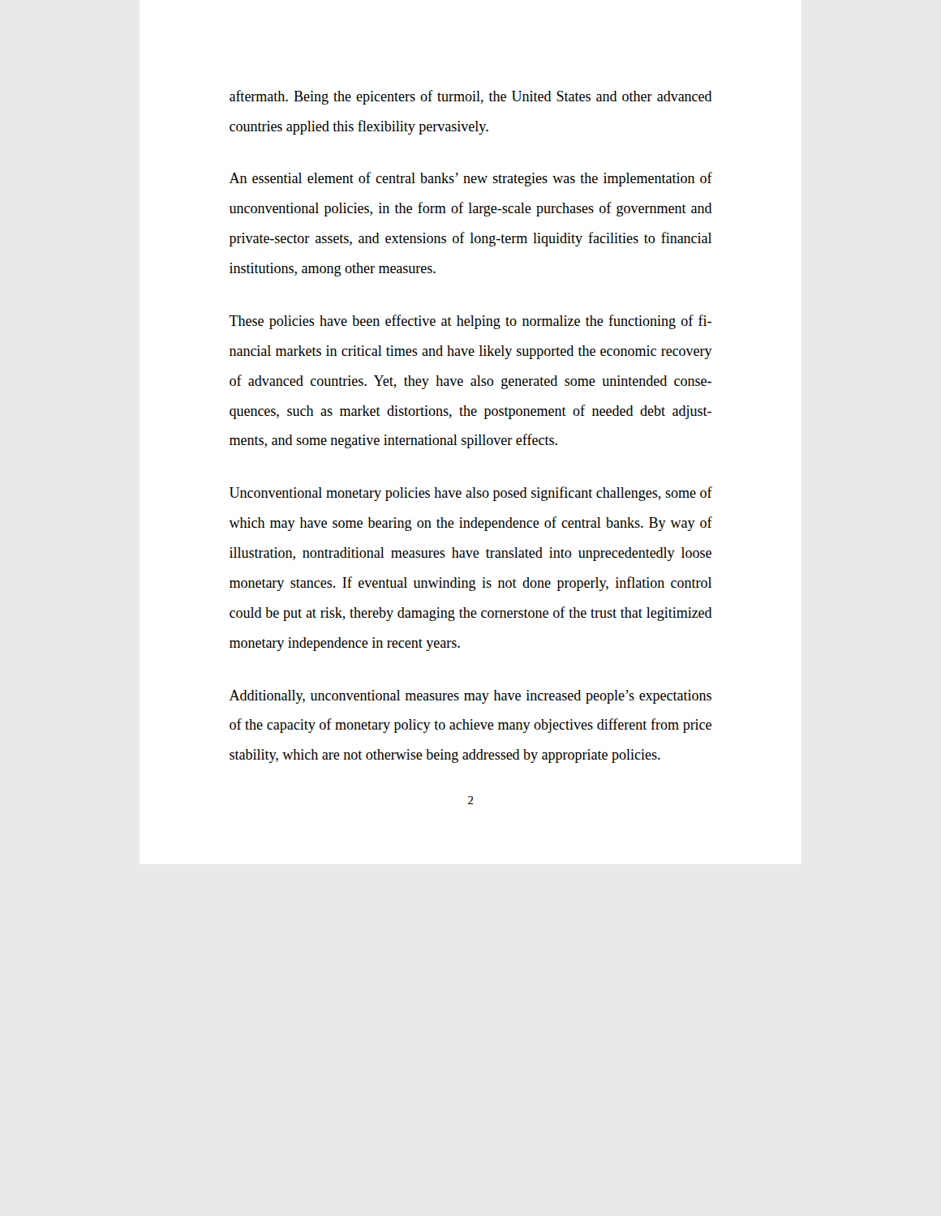aftermath. Being the epicenters of turmoil, the United States and other advanced countries applied this flexibility pervasively.
An essential element of central banks’ new strategies was the implementation of unconventional policies, in the form of large-scale purchases of government and private-sector assets, and extensions of long-term liquidity facilities to financial institutions, among other measures.
These policies have been effective at helping to normalize the functioning of financial markets in critical times and have likely supported the economic recovery of advanced countries. Yet, they have also generated some unintended consequences, such as market distortions, the postponement of needed debt adjustments, and some negative international spillover effects.
Unconventional monetary policies have also posed significant challenges, some of which may have some bearing on the independence of central banks. By way of illustration, nontraditional measures have translated into unprecedentedly loose monetary stances. If eventual unwinding is not done properly, inflation control could be put at risk, thereby damaging the cornerstone of the trust that legitimized monetary independence in recent years.
Additionally, unconventional measures may have increased people’s expectations of the capacity of monetary policy to achieve many objectives different from price stability, which are not otherwise being addressed by appropriate policies.
2